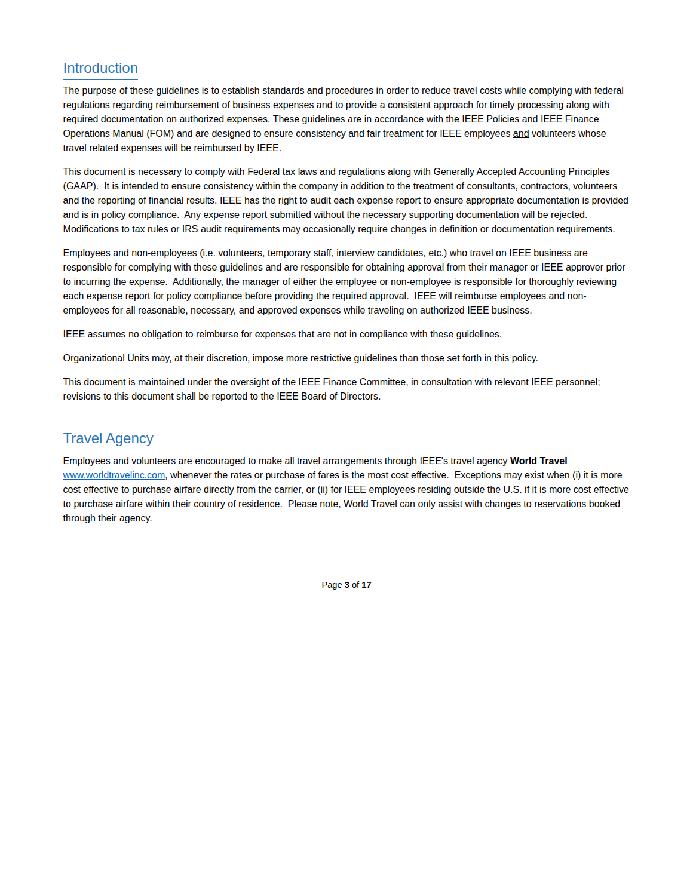Introduction
The purpose of these guidelines is to establish standards and procedures in order to reduce travel costs while complying with federal regulations regarding reimbursement of business expenses and to provide a consistent approach for timely processing along with required documentation on authorized expenses. These guidelines are in accordance with the IEEE Policies and IEEE Finance Operations Manual (FOM) and are designed to ensure consistency and fair treatment for IEEE employees and volunteers whose travel related expenses will be reimbursed by IEEE.
This document is necessary to comply with Federal tax laws and regulations along with Generally Accepted Accounting Principles (GAAP). It is intended to ensure consistency within the company in addition to the treatment of consultants, contractors, volunteers and the reporting of financial results. IEEE has the right to audit each expense report to ensure appropriate documentation is provided and is in policy compliance. Any expense report submitted without the necessary supporting documentation will be rejected. Modifications to tax rules or IRS audit requirements may occasionally require changes in definition or documentation requirements.
Employees and non-employees (i.e. volunteers, temporary staff, interview candidates, etc.) who travel on IEEE business are responsible for complying with these guidelines and are responsible for obtaining approval from their manager or IEEE approver prior to incurring the expense. Additionally, the manager of either the employee or non-employee is responsible for thoroughly reviewing each expense report for policy compliance before providing the required approval. IEEE will reimburse employees and non-employees for all reasonable, necessary, and approved expenses while traveling on authorized IEEE business.
IEEE assumes no obligation to reimburse for expenses that are not in compliance with these guidelines.
Organizational Units may, at their discretion, impose more restrictive guidelines than those set forth in this policy.
This document is maintained under the oversight of the IEEE Finance Committee, in consultation with relevant IEEE personnel; revisions to this document shall be reported to the IEEE Board of Directors.
Travel Agency
Employees and volunteers are encouraged to make all travel arrangements through IEEE's travel agency World Travel www.worldtravelinc.com, whenever the rates or purchase of fares is the most cost effective. Exceptions may exist when (i) it is more cost effective to purchase airfare directly from the carrier, or (ii) for IEEE employees residing outside the U.S. if it is more cost effective to purchase airfare within their country of residence. Please note, World Travel can only assist with changes to reservations booked through their agency.
Page 3 of 17